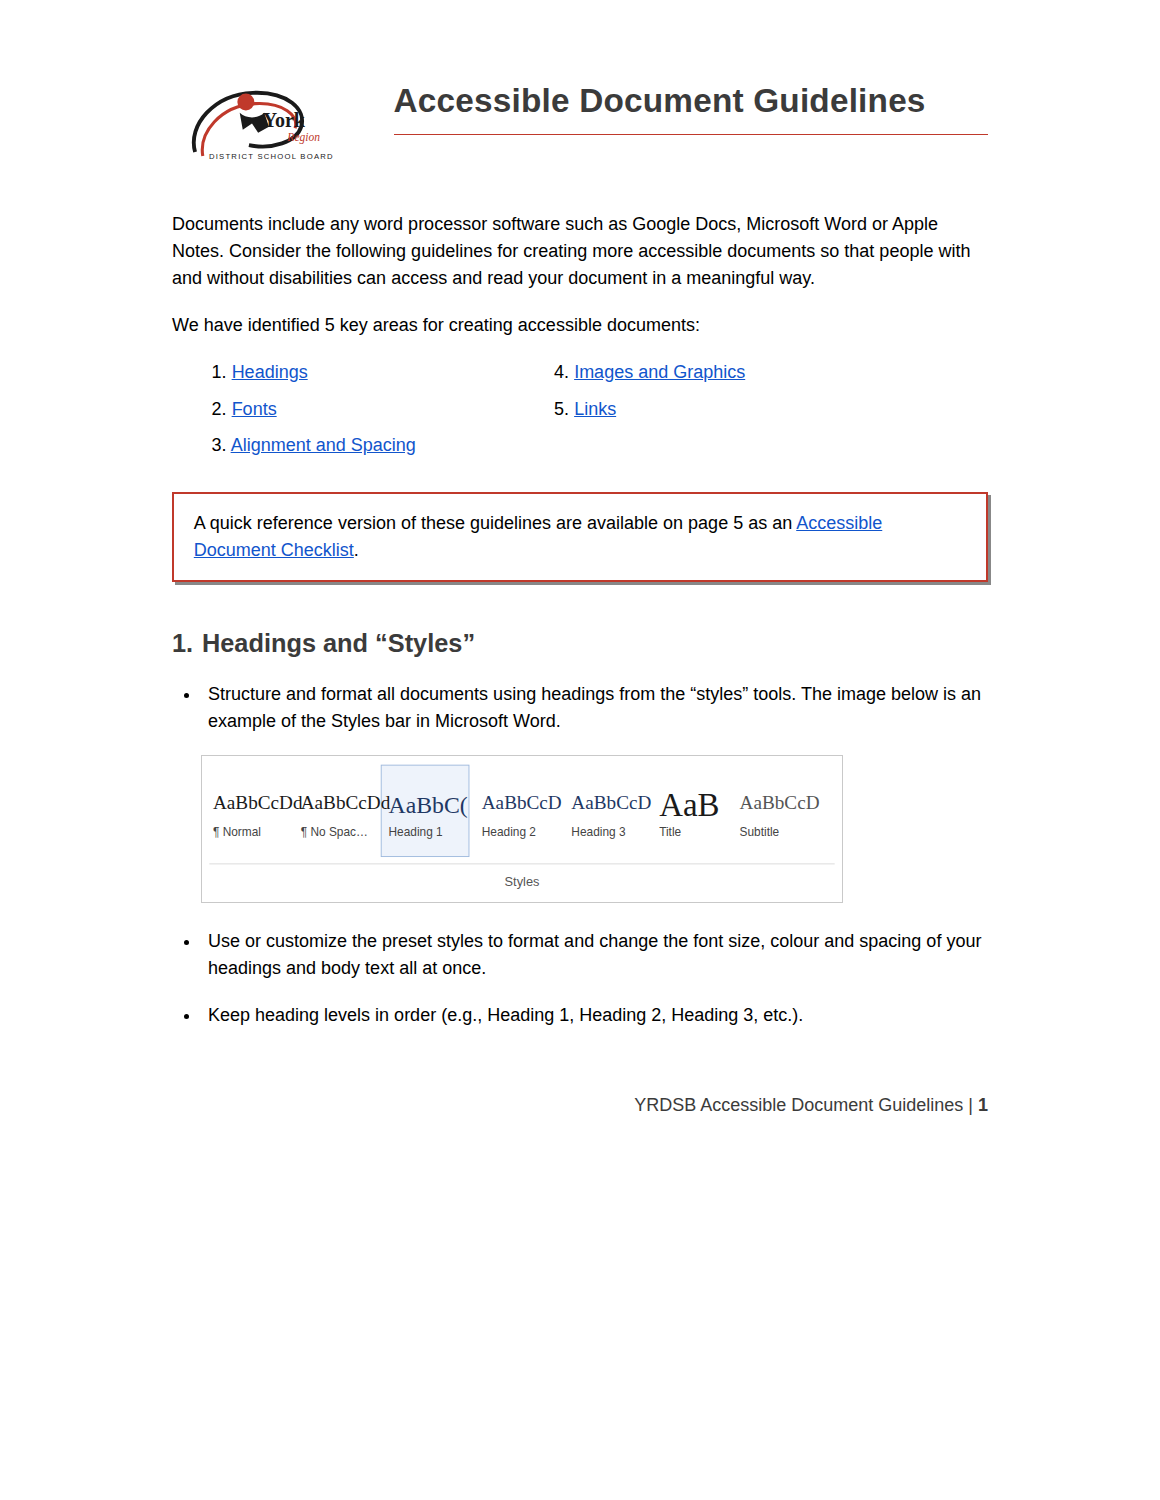York Region DISTRICT SCHOOL BOARD
Accessible Document Guidelines
Documents include any word processor software such as Google Docs, Microsoft Word or Apple Notes. Consider the following guidelines for creating more accessible documents so that people with and without disabilities can access and read your document in a meaningful way.
We have identified 5 key areas for creating accessible documents:
Headings
Fonts
Alignment and Spacing
Images and Graphics
Links
A quick reference version of these guidelines are available on page 5 as an Accessible Document Checklist.
1. Headings and “Styles”
Structure and format all documents using headings from the “styles” tools. The image below is an example of the Styles bar in Microsoft Word.
AaBbCcDd ¶ Normal AaBbCcDd ¶ No Spac… AaBbC( Heading 1 AaBbCcD Heading 2 AaBbCcD Heading 3 AaB Title AaBbCcD Subtitle Styles
Use or customize the preset styles to format and change the font size, colour and spacing of your headings and body text all at once.
Keep heading levels in order (e.g., Heading 1, Heading 2, Heading 3, etc.).
YRDSB Accessible Document Guidelines | 1